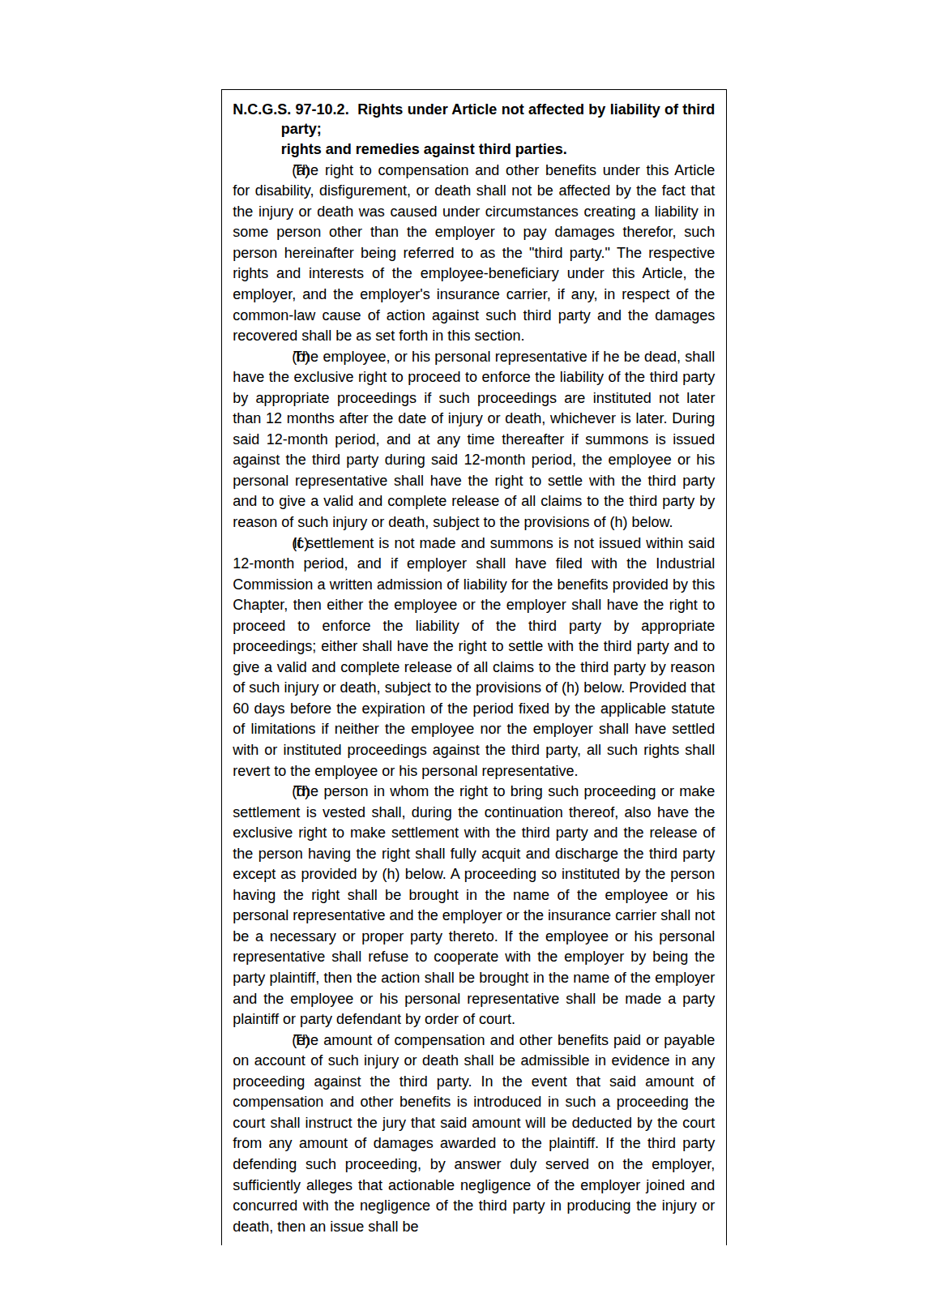N.C.G.S. 97-10.2. Rights under Article not affected by liability of third party; rights and remedies against third parties.
(a) The right to compensation and other benefits under this Article for disability, disfigurement, or death shall not be affected by the fact that the injury or death was caused under circumstances creating a liability in some person other than the employer to pay damages therefor, such person hereinafter being referred to as the "third party." The respective rights and interests of the employee-beneficiary under this Article, the employer, and the employer's insurance carrier, if any, in respect of the common-law cause of action against such third party and the damages recovered shall be as set forth in this section.
(b) The employee, or his personal representative if he be dead, shall have the exclusive right to proceed to enforce the liability of the third party by appropriate proceedings if such proceedings are instituted not later than 12 months after the date of injury or death, whichever is later. During said 12-month period, and at any time thereafter if summons is issued against the third party during said 12-month period, the employee or his personal representative shall have the right to settle with the third party and to give a valid and complete release of all claims to the third party by reason of such injury or death, subject to the provisions of (h) below.
(c) If settlement is not made and summons is not issued within said 12-month period, and if employer shall have filed with the Industrial Commission a written admission of liability for the benefits provided by this Chapter, then either the employee or the employer shall have the right to proceed to enforce the liability of the third party by appropriate proceedings; either shall have the right to settle with the third party and to give a valid and complete release of all claims to the third party by reason of such injury or death, subject to the provisions of (h) below. Provided that 60 days before the expiration of the period fixed by the applicable statute of limitations if neither the employee nor the employer shall have settled with or instituted proceedings against the third party, all such rights shall revert to the employee or his personal representative.
(d) The person in whom the right to bring such proceeding or make settlement is vested shall, during the continuation thereof, also have the exclusive right to make settlement with the third party and the release of the person having the right shall fully acquit and discharge the third party except as provided by (h) below. A proceeding so instituted by the person having the right shall be brought in the name of the employee or his personal representative and the employer or the insurance carrier shall not be a necessary or proper party thereto. If the employee or his personal representative shall refuse to cooperate with the employer by being the party plaintiff, then the action shall be brought in the name of the employer and the employee or his personal representative shall be made a party plaintiff or party defendant by order of court.
(e) The amount of compensation and other benefits paid or payable on account of such injury or death shall be admissible in evidence in any proceeding against the third party. In the event that said amount of compensation and other benefits is introduced in such a proceeding the court shall instruct the jury that said amount will be deducted by the court from any amount of damages awarded to the plaintiff. If the third party defending such proceeding, by answer duly served on the employer, sufficiently alleges that actionable negligence of the employer joined and concurred with the negligence of the third party in producing the injury or death, then an issue shall be